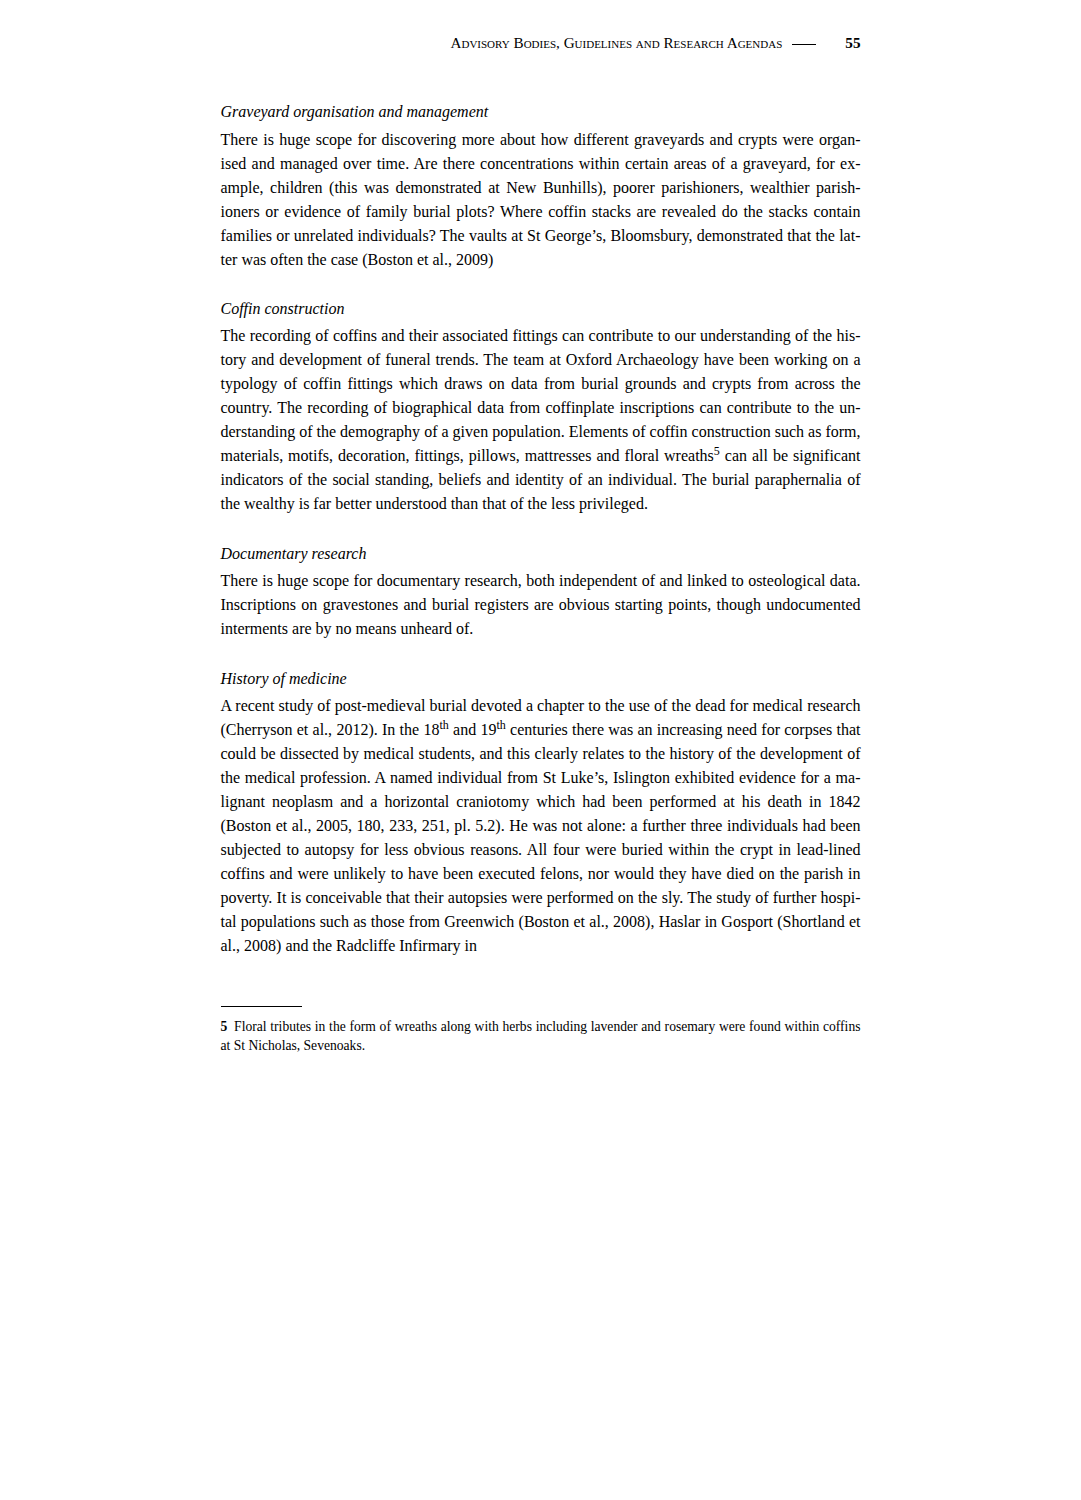Advisory Bodies, Guidelines and Research Agendas 55
Graveyard organisation and management
There is huge scope for discovering more about how different graveyards and crypts were organised and managed over time. Are there concentrations within certain areas of a graveyard, for example, children (this was demonstrated at New Bunhills), poorer parishioners, wealthier parishioners or evidence of family burial plots? Where coffin stacks are revealed do the stacks contain families or unrelated individuals? The vaults at St George’s, Bloomsbury, demonstrated that the latter was often the case (Boston et al., 2009)
Coffin construction
The recording of coffins and their associated fittings can contribute to our understanding of the history and development of funeral trends. The team at Oxford Archaeology have been working on a typology of coffin fittings which draws on data from burial grounds and crypts from across the country. The recording of biographical data from coffinplate inscriptions can contribute to the understanding of the demography of a given population. Elements of coffin construction such as form, materials, motifs, decoration, fittings, pillows, mattresses and floral wreaths5 can all be significant indicators of the social standing, beliefs and identity of an individual. The burial paraphernalia of the wealthy is far better understood than that of the less privileged.
Documentary research
There is huge scope for documentary research, both independent of and linked to osteological data. Inscriptions on gravestones and burial registers are obvious starting points, though undocumented interments are by no means unheard of.
History of medicine
A recent study of post-medieval burial devoted a chapter to the use of the dead for medical research (Cherryson et al., 2012). In the 18th and 19th centuries there was an increasing need for corpses that could be dissected by medical students, and this clearly relates to the history of the development of the medical profession. A named individual from St Luke’s, Islington exhibited evidence for a malignant neoplasm and a horizontal craniotomy which had been performed at his death in 1842 (Boston et al., 2005, 180, 233, 251, pl. 5.2). He was not alone: a further three individuals had been subjected to autopsy for less obvious reasons. All four were buried within the crypt in lead-lined coffins and were unlikely to have been executed felons, nor would they have died on the parish in poverty. It is conceivable that their autopsies were performed on the sly. The study of further hospital populations such as those from Greenwich (Boston et al., 2008), Haslar in Gosport (Shortland et al., 2008) and the Radcliffe Infirmary in
5 Floral tributes in the form of wreaths along with herbs including lavender and rosemary were found within coffins at St Nicholas, Sevenoaks.